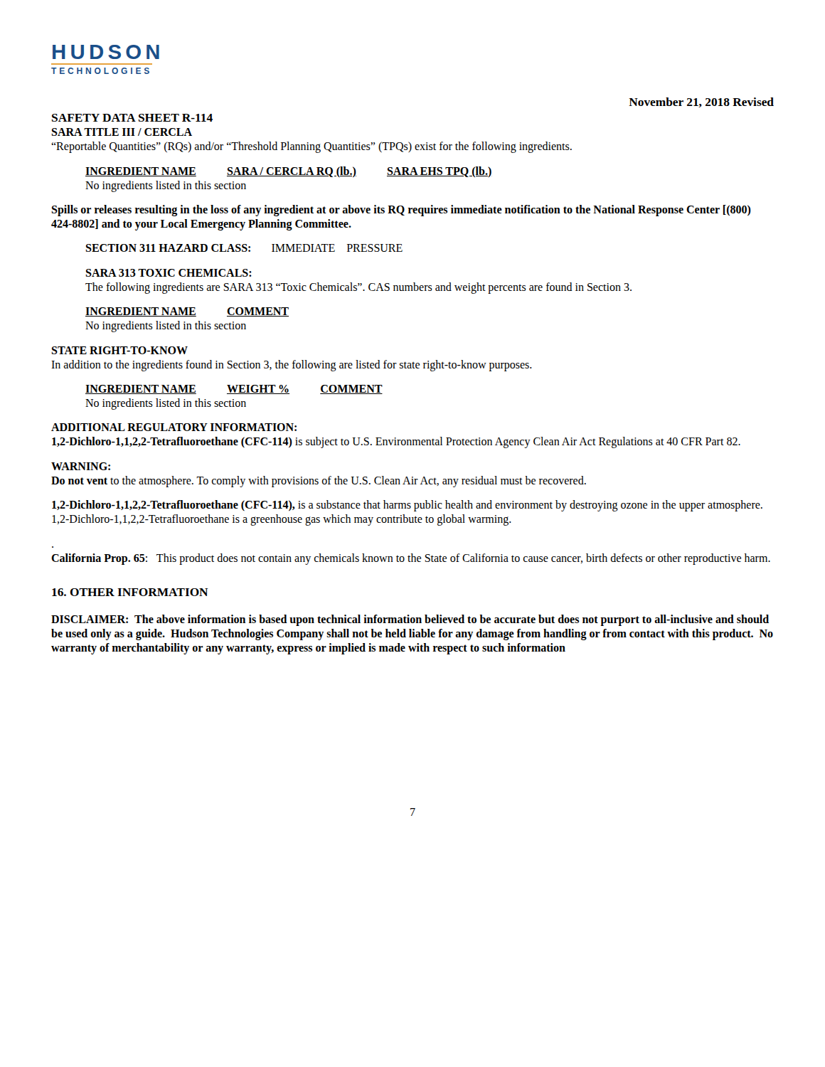HUDSON
TECHNOLOGIES
November 21, 2018 Revised
SAFETY DATA SHEET R-114
SARA TITLE III / CERCLA
“Reportable Quantities” (RQs) and/or “Threshold Planning Quantities” (TPQs) exist for the following ingredients.
| INGREDIENT NAME | SARA / CERCLA RQ (lb.) | SARA EHS TPQ (lb.) |
| --- | --- | --- |
| No ingredients listed in this section |
Spills or releases resulting in the loss of any ingredient at or above its RQ requires immediate notification to the National Response Center [(800) 424-8802] and to your Local Emergency Planning Committee.
SECTION 311 HAZARD CLASS: IMMEDIATE PRESSURE
SARA 313 TOXIC CHEMICALS:
The following ingredients are SARA 313 “Toxic Chemicals”. CAS numbers and weight percents are found in Section 3.
| INGREDIENT NAME | COMMENT |
| --- | --- |
| No ingredients listed in this section |
STATE RIGHT-TO-KNOW
In addition to the ingredients found in Section 3, the following are listed for state right-to-know purposes.
| INGREDIENT NAME | WEIGHT % | COMMENT |
| --- | --- | --- |
| No ingredients listed in this section |
ADDITIONAL REGULATORY INFORMATION:
1,2-Dichloro-1,1,2,2-Tetrafluoroethane (CFC-114) is subject to U.S. Environmental Protection Agency Clean Air Act Regulations at 40 CFR Part 82.
WARNING:
Do not vent to the atmosphere. To comply with provisions of the U.S. Clean Air Act, any residual must be recovered.
1,2-Dichloro-1,1,2,2-Tetrafluoroethane (CFC-114), is a substance that harms public health and environment by destroying ozone in the upper atmosphere. 1,2-Dichloro-1,1,2,2-Tetrafluoroethane is a greenhouse gas which may contribute to global warming.
.
California Prop. 65: This product does not contain any chemicals known to the State of California to cause cancer, birth defects or other reproductive harm.
16. OTHER INFORMATION
DISCLAIMER: The above information is based upon technical information believed to be accurate but does not purport to all-inclusive and should be used only as a guide. Hudson Technologies Company shall not be held liable for any damage from handling or from contact with this product. No warranty of merchantability or any warranty, express or implied is made with respect to such information
7